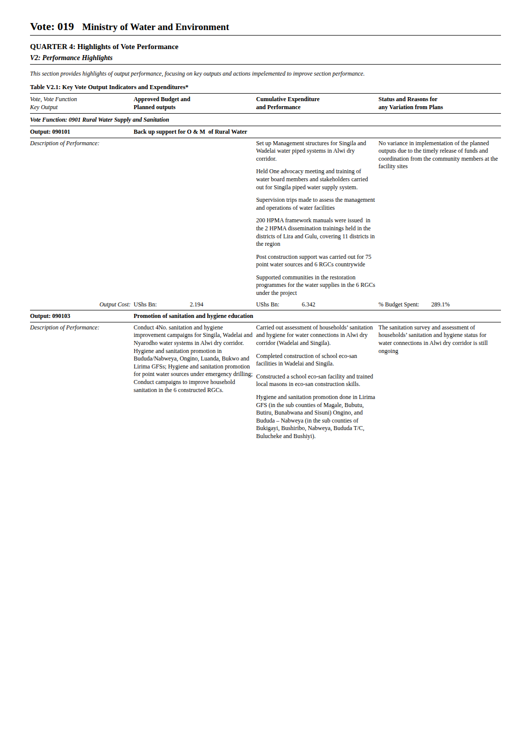Vote: 019 Ministry of Water and Environment
QUARTER 4: Highlights of Vote Performance
V2: Performance Highlights
This section provides highlights of output performance, focusing on key outputs and actions impelemented to improve section performance.
Table V2.1: Key Vote Output Indicators and Expenditures*
| Vote, Vote Function Key Output | Approved Budget and Planned outputs | Cumulative Expenditure and Performance | Status and Reasons for any Variation from Plans |
| --- | --- | --- | --- |
| Vote Function: 0901 Rural Water Supply and Sanitation |
| Output: 090101 | Back up support for O & M of Rural Water |
| Description of Performance: | | Set up Management structures for Singila and Wadelai water piped systems in Alwi dry corridor. Held One advocacy meeting and training of water board members and stakeholders carried out for Singila piped water supply system. Supervision trips made to assess the management and operations of water facilities 200 HPMA framework manuals were issued in the 2 HPMA dissemination trainings held in the districts of Lira and Gulu, covering 11 districts in the region Post construction support was carried out for 75 point water sources and 6 RGCs countrywide Supported communities in the restoration programmes for the water supplies in the 6 RGCs under the project | No variance in implementation of the planned outputs due to the timely release of funds and coordination from the community members at the facility sites |
| Output Cost: | UShs Bn: 2.194 | UShs Bn: 6.342 | % Budget Spent: 289.1% |
| Output: 090103 | Promotion of sanitation and hygiene education |
| Description of Performance: | Conduct 4No. sanitation and hygiene improvement campaigns for Singila, Wadelai and Nyarodho water systems in Alwi dry corridor. Hygiene and sanitation promotion in Bududa/Nabweya, Ongino, Luanda, Bukwo and Lirima GFSs; Hygiene and sanitation promotion for point water sources under emergency drilling; Conduct campaigns to improve household sanitation in the 6 constructed RGCs. | Carried out assessment of households’ sanitation and hygiene for water connections in Alwi dry corridor (Wadelai and Singila). Completed construction of school eco-san facilities in Wadelai and Singila. Constructed a school eco-san facility and trained local masons in eco-san construction skills. Hygiene and sanitation promotion done in Lirima GFS (in the sub counties of Magale, Bubutu, Butiru, Bunabwana and Sisuni) Ongino, and Bududa – Nabweya (in the sub counties of Bukigayi, Bushiribo, Nabweya, Bududa T/C, Bulucheke and Bushiyi). | The sanitation survey and assessment of households’ sanitation and hygiene status for water connections in Alwi dry corridor is still ongoing |